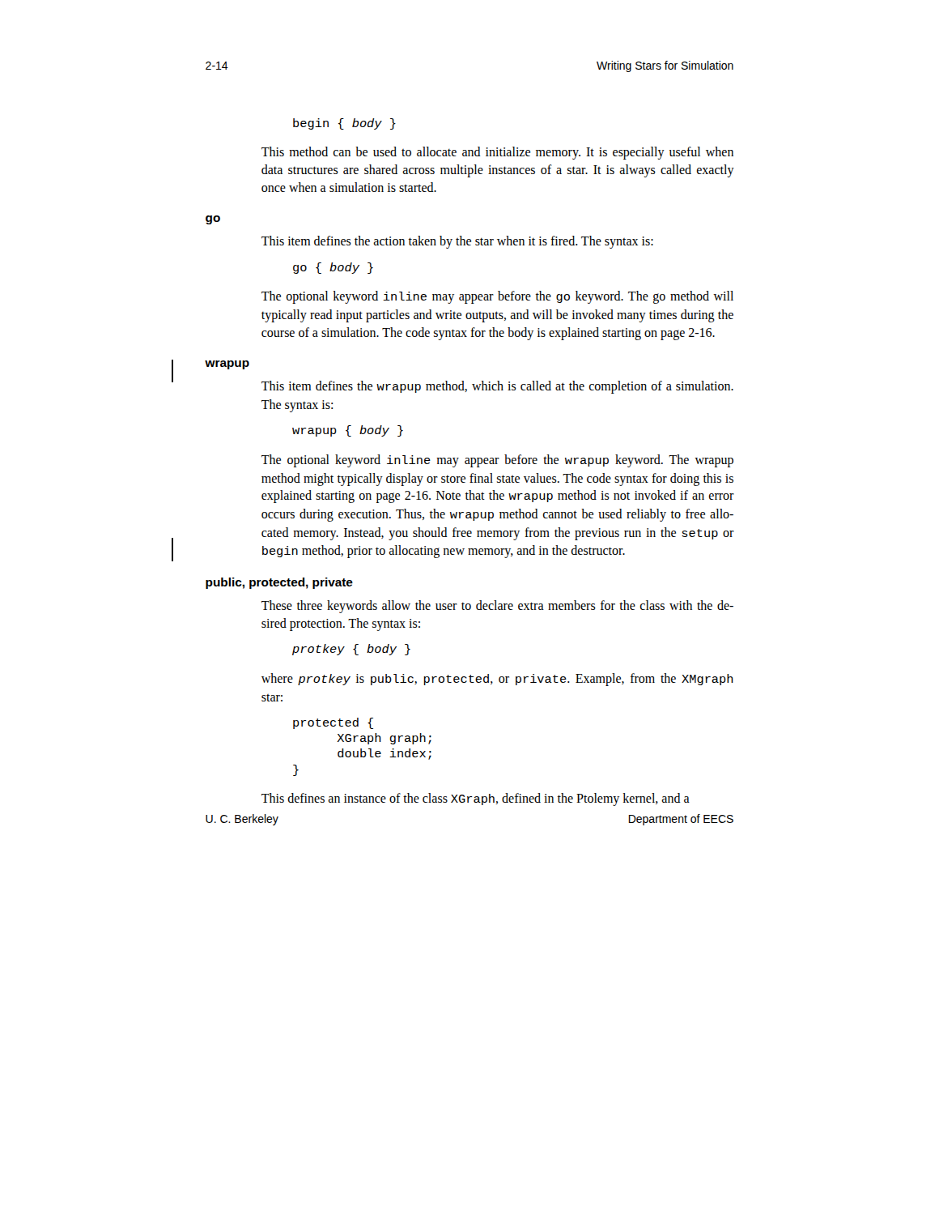2-14 Writing Stars for Simulation
begin { body }
This method can be used to allocate and initialize memory. It is especially useful when data structures are shared across multiple instances of a star. It is always called exactly once when a simulation is started.
go
This item defines the action taken by the star when it is fired. The syntax is:
go { body }
The optional keyword inline may appear before the go keyword. The go method will typically read input particles and write outputs, and will be invoked many times during the course of a simulation. The code syntax for the body is explained starting on page 2-16.
wrapup
This item defines the wrapup method, which is called at the completion of a simulation. The syntax is:
wrapup { body }
The optional keyword inline may appear before the wrapup keyword. The wrapup method might typically display or store final state values. The code syntax for doing this is explained starting on page 2-16. Note that the wrapup method is not invoked if an error occurs during execution. Thus, the wrapup method cannot be used reliably to free allocated memory. Instead, you should free memory from the previous run in the setup or begin method, prior to allocating new memory, and in the destructor.
public, protected, private
These three keywords allow the user to declare extra members for the class with the desired protection. The syntax is:
protkey { body }
where protkey is public, protected, or private. Example, from the XMgraph star:
protected {
      XGraph graph;
      double index;
}
This defines an instance of the class XGraph, defined in the Ptolemy kernel, and a
U. C. Berkeley Department of EECS